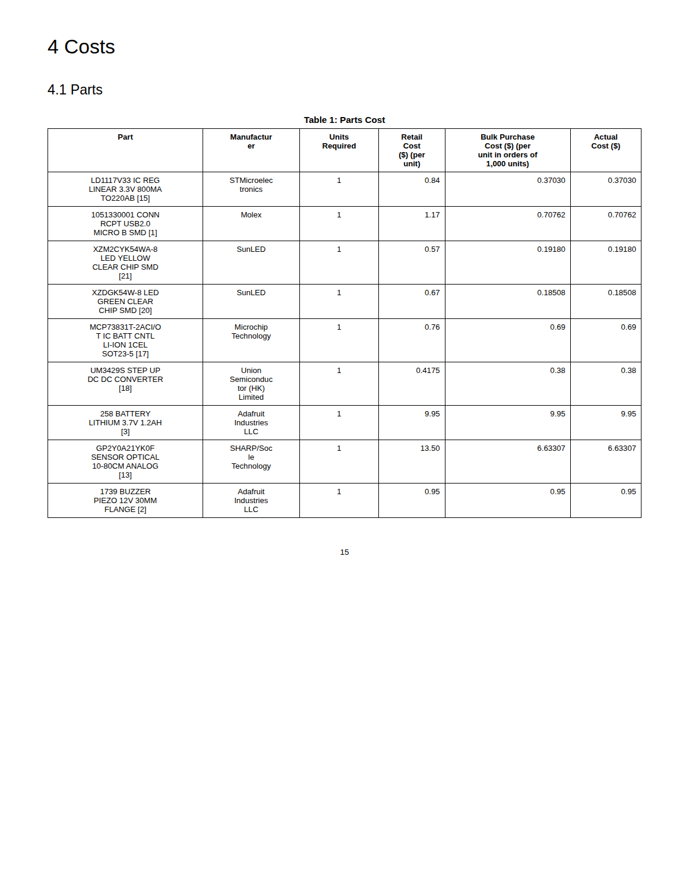4 Costs
4.1 Parts
Table 1: Parts Cost
| Part | Manufactur er | Units Required | Retail Cost ($) (per unit) | Bulk Purchase Cost ($) (per unit in orders of 1,000 units) | Actual Cost ($) |
| --- | --- | --- | --- | --- | --- |
| LD1117V33 IC REG LINEAR 3.3V 800MA TO220AB [15] | STMicroelec tronics | 1 | 0.84 | 0.37030 | 0.37030 |
| 1051330001 CONN RCPT USB2.0 MICRO B SMD [1] | Molex | 1 | 1.17 | 0.70762 | 0.70762 |
| XZM2CYK54WA-8 LED YELLOW CLEAR CHIP SMD [21] | SunLED | 1 | 0.57 | 0.19180 | 0.19180 |
| XZDGK54W-8 LED GREEN CLEAR CHIP SMD [20] | SunLED | 1 | 0.67 | 0.18508 | 0.18508 |
| MCP73831T-2ACI/O T IC BATT CNTL LI-ION 1CEL SOT23-5 [17] | Microchip Technology | 1 | 0.76 | 0.69 | 0.69 |
| UM3429S STEP UP DC DC CONVERTER [18] | Union Semiconduc tor (HK) Limited | 1 | 0.4175 | 0.38 | 0.38 |
| 258 BATTERY LITHIUM 3.7V 1.2AH [3] | Adafruit Industries LLC | 1 | 9.95 | 9.95 | 9.95 |
| GP2Y0A21YK0F SENSOR OPTICAL 10-80CM ANALOG [13] | SHARP/Soc le Technology | 1 | 13.50 | 6.63307 | 6.63307 |
| 1739 BUZZER PIEZO 12V 30MM FLANGE [2] | Adafruit Industries LLC | 1 | 0.95 | 0.95 | 0.95 |
15